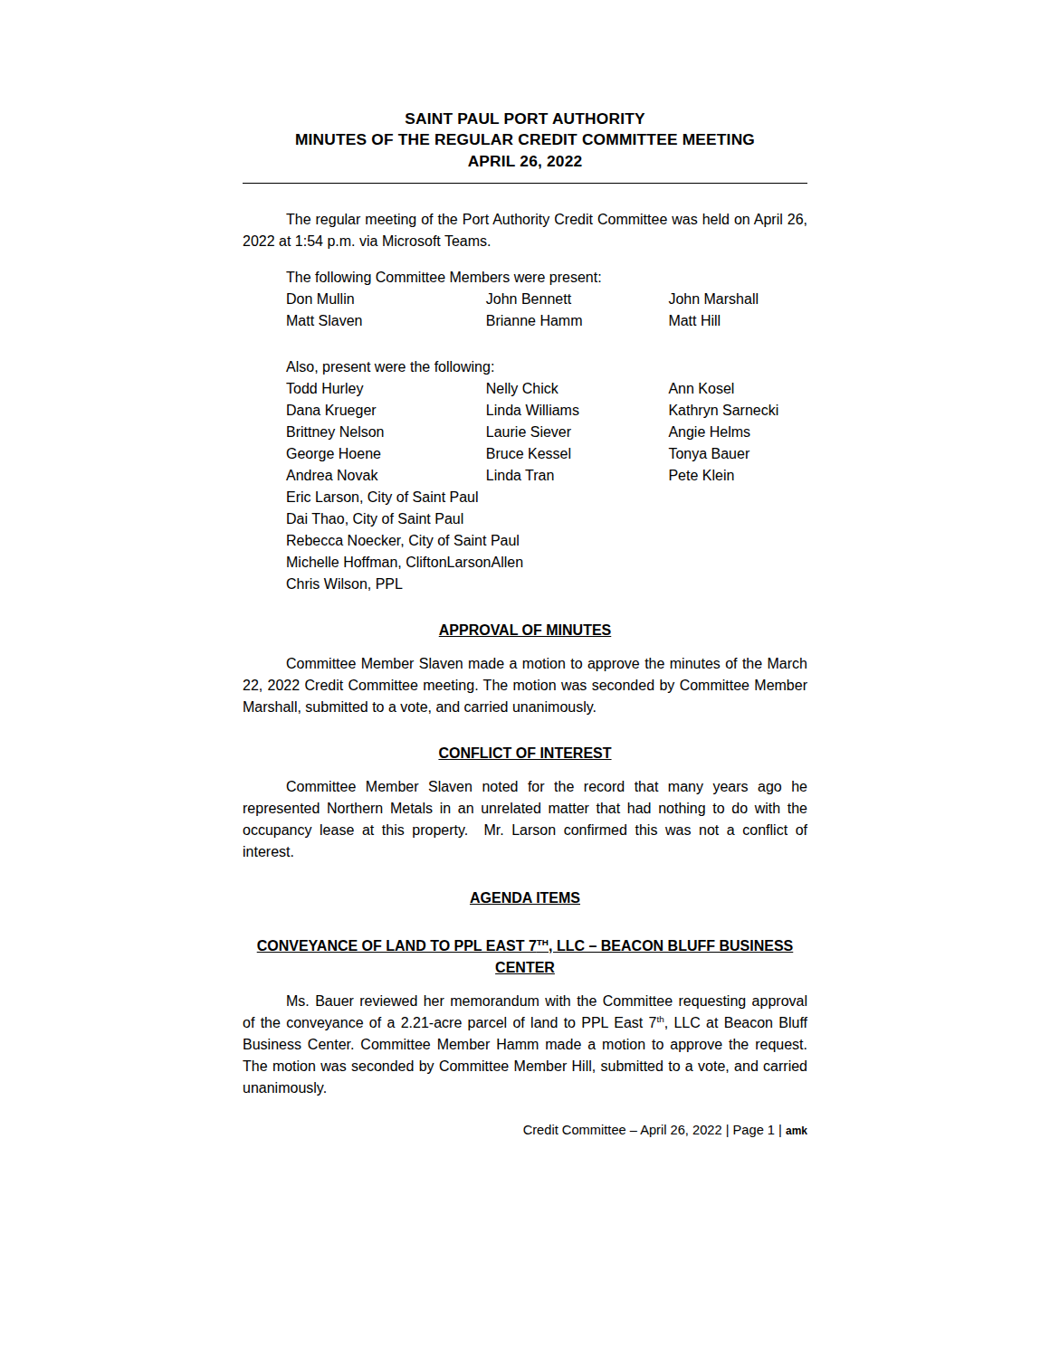SAINT PAUL PORT AUTHORITY MINUTES OF THE REGULAR CREDIT COMMITTEE MEETING APRIL 26, 2022
The regular meeting of the Port Authority Credit Committee was held on April 26, 2022 at 1:54 p.m. via Microsoft Teams.
The following Committee Members were present:
| Don Mullin | John Bennett | John Marshall |
| Matt Slaven | Brianne Hamm | Matt Hill |
Also, present were the following:
| Todd Hurley | Nelly Chick | Ann Kosel |
| Dana Krueger | Linda Williams | Kathryn Sarnecki |
| Brittney Nelson | Laurie Siever | Angie Helms |
| George Hoene | Bruce Kessel | Tonya Bauer |
| Andrea Novak | Linda Tran | Pete Klein |
Eric Larson, City of Saint Paul
Dai Thao, City of Saint Paul
Rebecca Noecker, City of Saint Paul
Michelle Hoffman, CliftonLarsonAllen
Chris Wilson, PPL
APPROVAL OF MINUTES
Committee Member Slaven made a motion to approve the minutes of the March 22, 2022 Credit Committee meeting. The motion was seconded by Committee Member Marshall, submitted to a vote, and carried unanimously.
CONFLICT OF INTEREST
Committee Member Slaven noted for the record that many years ago he represented Northern Metals in an unrelated matter that had nothing to do with the occupancy lease at this property. Mr. Larson confirmed this was not a conflict of interest.
AGENDA ITEMS
CONVEYANCE OF LAND TO PPL EAST 7TH, LLC – BEACON BLUFF BUSINESS CENTER
Ms. Bauer reviewed her memorandum with the Committee requesting approval of the conveyance of a 2.21-acre parcel of land to PPL East 7th, LLC at Beacon Bluff Business Center. Committee Member Hamm made a motion to approve the request. The motion was seconded by Committee Member Hill, submitted to a vote, and carried unanimously.
Credit Committee – April 26, 2022 | Page 1 | amk